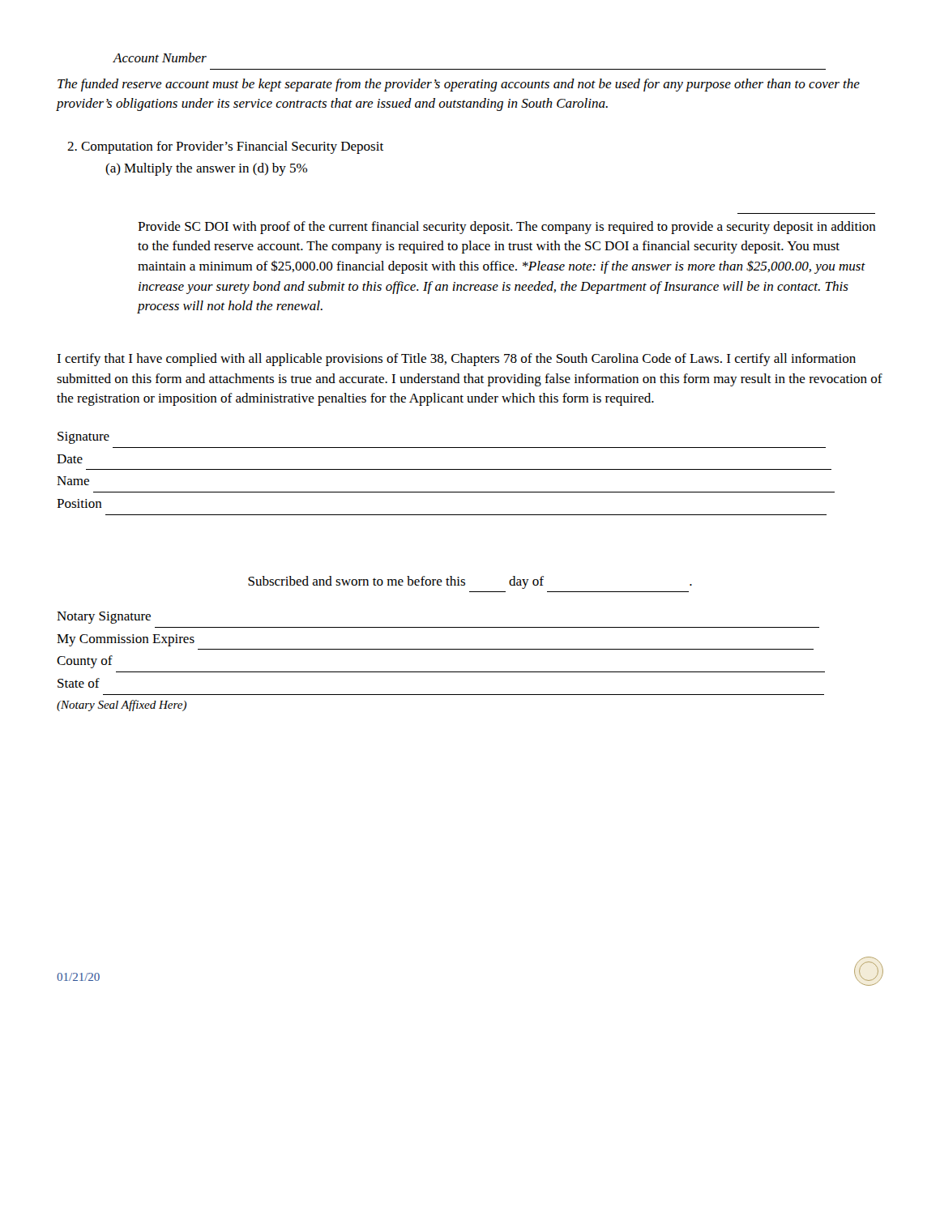Account Number
The funded reserve account must be kept separate from the provider’s operating accounts and not be used for any purpose other than to cover the provider’s obligations under its service contracts that are issued and outstanding in South Carolina.
Computation for Provider’s Financial Security Deposit
(a) Multiply the answer in (d) by 5%
Provide SC DOI with proof of the current financial security deposit. The company is required to provide a security deposit in addition to the funded reserve account. The company is required to place in trust with the SC DOI a financial security deposit. You must maintain a minimum of $25,000.00 financial deposit with this office. *Please note: if the answer is more than $25,000.00, you must increase your surety bond and submit to this office. If an increase is needed, the Department of Insurance will be in contact. This process will not hold the renewal.
I certify that I have complied with all applicable provisions of Title 38, Chapters 78 of the South Carolina Code of Laws. I certify all information submitted on this form and attachments is true and accurate. I understand that providing false information on this form may result in the revocation of the registration or imposition of administrative penalties for the Applicant under which this form is required.
Signature
Date
Name
Position
Subscribed and sworn to me before this day of .
Notary Signature
My Commission Expires
County of
State of
(Notary Seal Affixed Here)
01/21/20